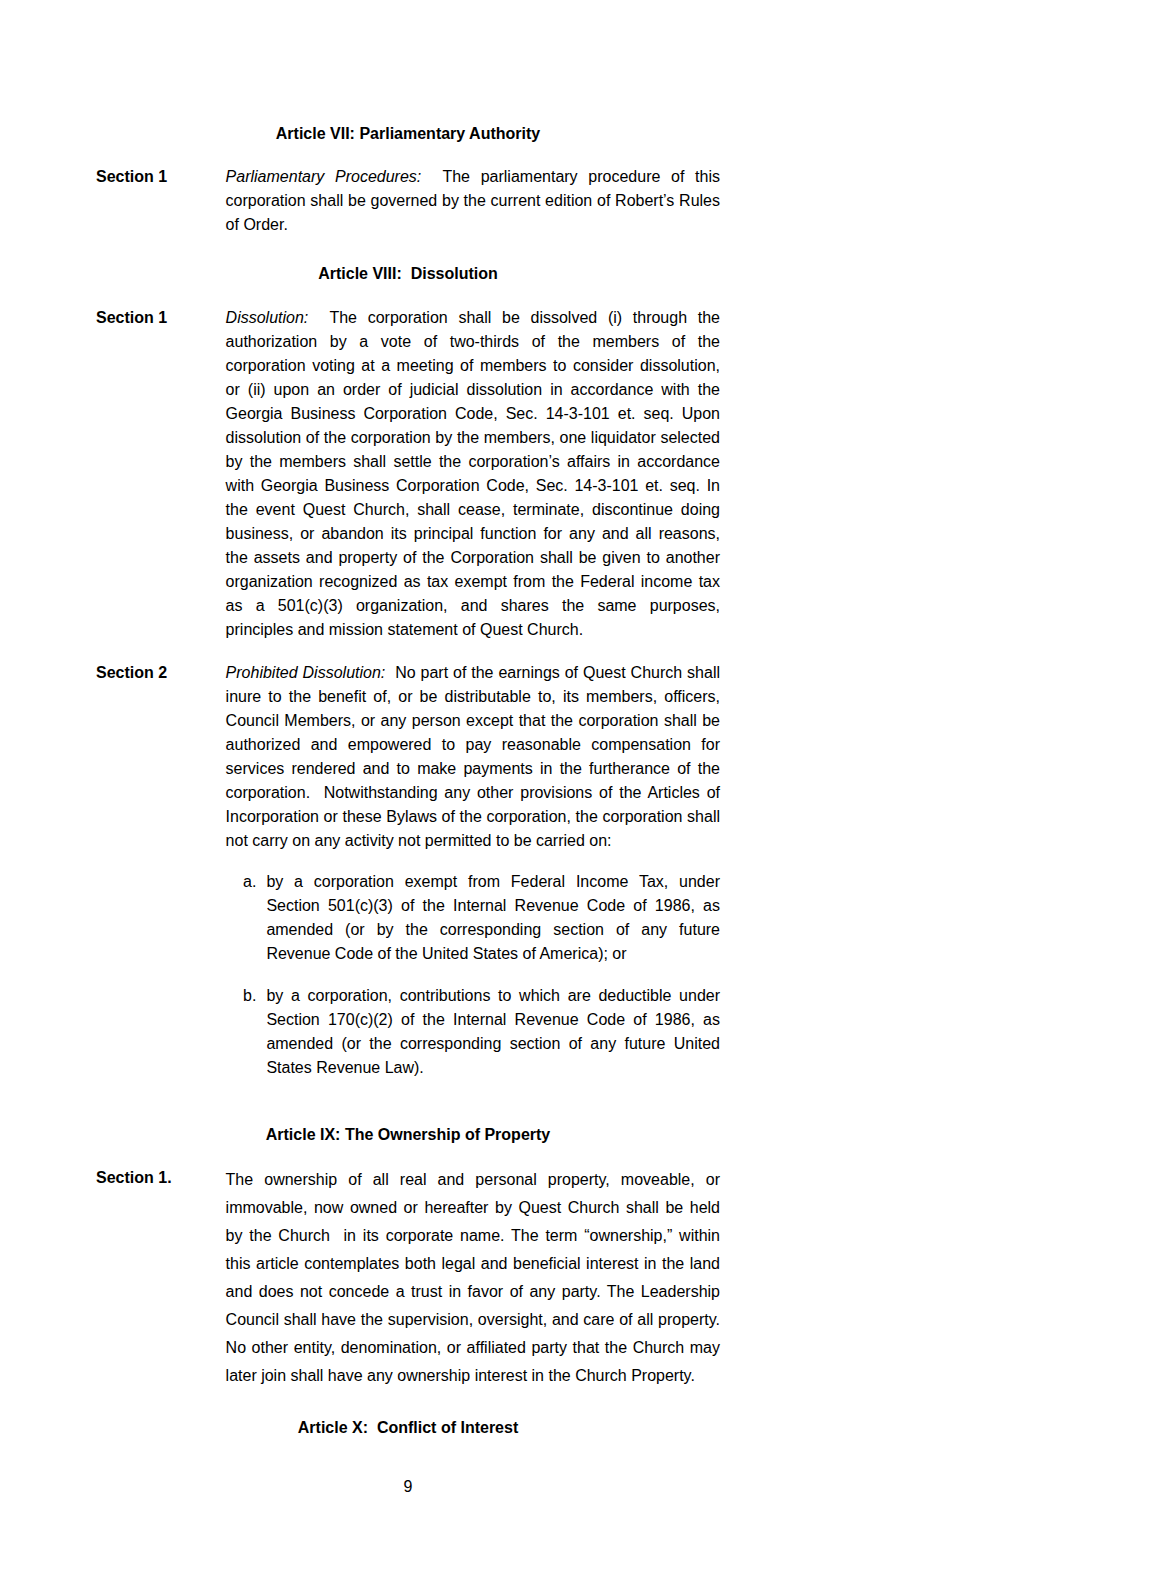Article VII: Parliamentary Authority
Section 1
Parliamentary Procedures: The parliamentary procedure of this corporation shall be governed by the current edition of Robert’s Rules of Order.
Article VIII: Dissolution
Section 1
Dissolution: The corporation shall be dissolved (i) through the authorization by a vote of two-thirds of the members of the corporation voting at a meeting of members to consider dissolution, or (ii) upon an order of judicial dissolution in accordance with the Georgia Business Corporation Code, Sec. 14-3-101 et. seq. Upon dissolution of the corporation by the members, one liquidator selected by the members shall settle the corporation’s affairs in accordance with Georgia Business Corporation Code, Sec. 14-3-101 et. seq. In the event Quest Church, shall cease, terminate, discontinue doing business, or abandon its principal function for any and all reasons, the assets and property of the Corporation shall be given to another organization recognized as tax exempt from the Federal income tax as a 501(c)(3) organization, and shares the same purposes, principles and mission statement of Quest Church.
Section 2
Prohibited Dissolution: No part of the earnings of Quest Church shall inure to the benefit of, or be distributable to, its members, officers, Council Members, or any person except that the corporation shall be authorized and empowered to pay reasonable compensation for services rendered and to make payments in the furtherance of the corporation. Notwithstanding any other provisions of the Articles of Incorporation or these Bylaws of the corporation, the corporation shall not carry on any activity not permitted to be carried on:
by a corporation exempt from Federal Income Tax, under Section 501(c)(3) of the Internal Revenue Code of 1986, as amended (or by the corresponding section of any future Revenue Code of the United States of America); or
by a corporation, contributions to which are deductible under Section 170(c)(2) of the Internal Revenue Code of 1986, as amended (or the corresponding section of any future United States Revenue Law).
Article IX: The Ownership of Property
Section 1.
The ownership of all real and personal property, moveable, or immovable, now owned or hereafter by Quest Church shall be held by the Church in its corporate name. The term “ownership,” within this article contemplates both legal and beneficial interest in the land and does not concede a trust in favor of any party. The Leadership Council shall have the supervision, oversight, and care of all property. No other entity, denomination, or affiliated party that the Church may later join shall have any ownership interest in the Church Property.
Article X: Conflict of Interest
9